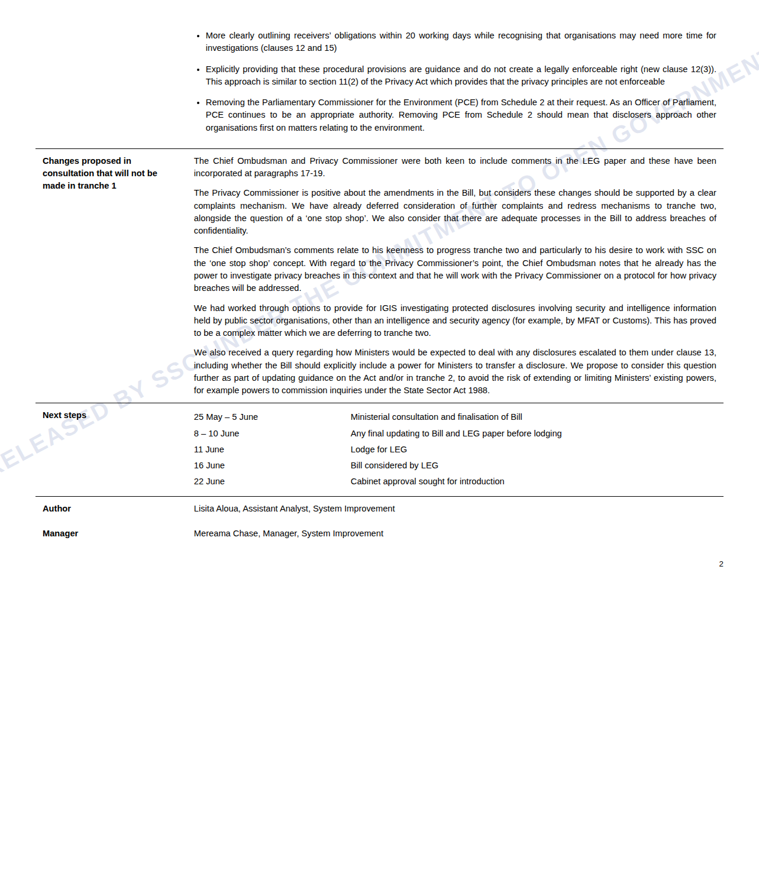RELEASED BY SSC UNDER THE COMMITMENT TO OPEN GOVERNMENT
| | More clearly outlining receivers’ obligations within 20 working days while recognising that organisations may need more time for investigations (clauses 12 and 15) Explicitly providing that these procedural provisions are guidance and do not create a legally enforceable right (new clause 12(3)). This approach is similar to section 11(2) of the Privacy Act which provides that the privacy principles are not enforceable Removing the Parliamentary Commissioner for the Environment (PCE) from Schedule 2 at their request. As an Officer of Parliament, PCE continues to be an appropriate authority. Removing PCE from Schedule 2 should mean that disclosers approach other organisations first on matters relating to the environment. |
| Changes proposed in consultation that will not be made in tranche 1 | The Chief Ombudsman and Privacy Commissioner were both keen to include comments in the LEG paper and these have been incorporated at paragraphs 17-19. The Privacy Commissioner is positive about the amendments in the Bill, but considers these changes should be supported by a clear complaints mechanism. We have already deferred consideration of further complaints and redress mechanisms to tranche two, alongside the question of a ‘one stop shop’. We also consider that there are adequate processes in the Bill to address breaches of confidentiality. The Chief Ombudsman’s comments relate to his keenness to progress tranche two and particularly to his desire to work with SSC on the ‘one stop shop’ concept. With regard to the Privacy Commissioner’s point, the Chief Ombudsman notes that he already has the power to investigate privacy breaches in this context and that he will work with the Privacy Commissioner on a protocol for how privacy breaches will be addressed. We had worked through options to provide for IGIS investigating protected disclosures involving security and intelligence information held by public sector organisations, other than an intelligence and security agency (for example, by MFAT or Customs). This has proved to be a complex matter which we are deferring to tranche two. We also received a query regarding how Ministers would be expected to deal with any disclosures escalated to them under clause 13, including whether the Bill should explicitly include a power for Ministers to transfer a disclosure. We propose to consider this question further as part of updating guidance on the Act and/or in tranche 2, to avoid the risk of extending or limiting Ministers’ existing powers, for example powers to commission inquiries under the State Sector Act 1988. |
| Next steps | / 25 May – 5 June / Ministerial consultation and finalisation of Bill / / 8 – 10 June / Any final updating to Bill and LEG paper before lodging / / 11 June / Lodge for LEG / / 16 June / Bill considered by LEG / / 22 June / Cabinet approval sought for introduction / |
| Author Manager | Lisita Aloua, Assistant Analyst, System Improvement Mereama Chase, Manager, System Improvement |
2